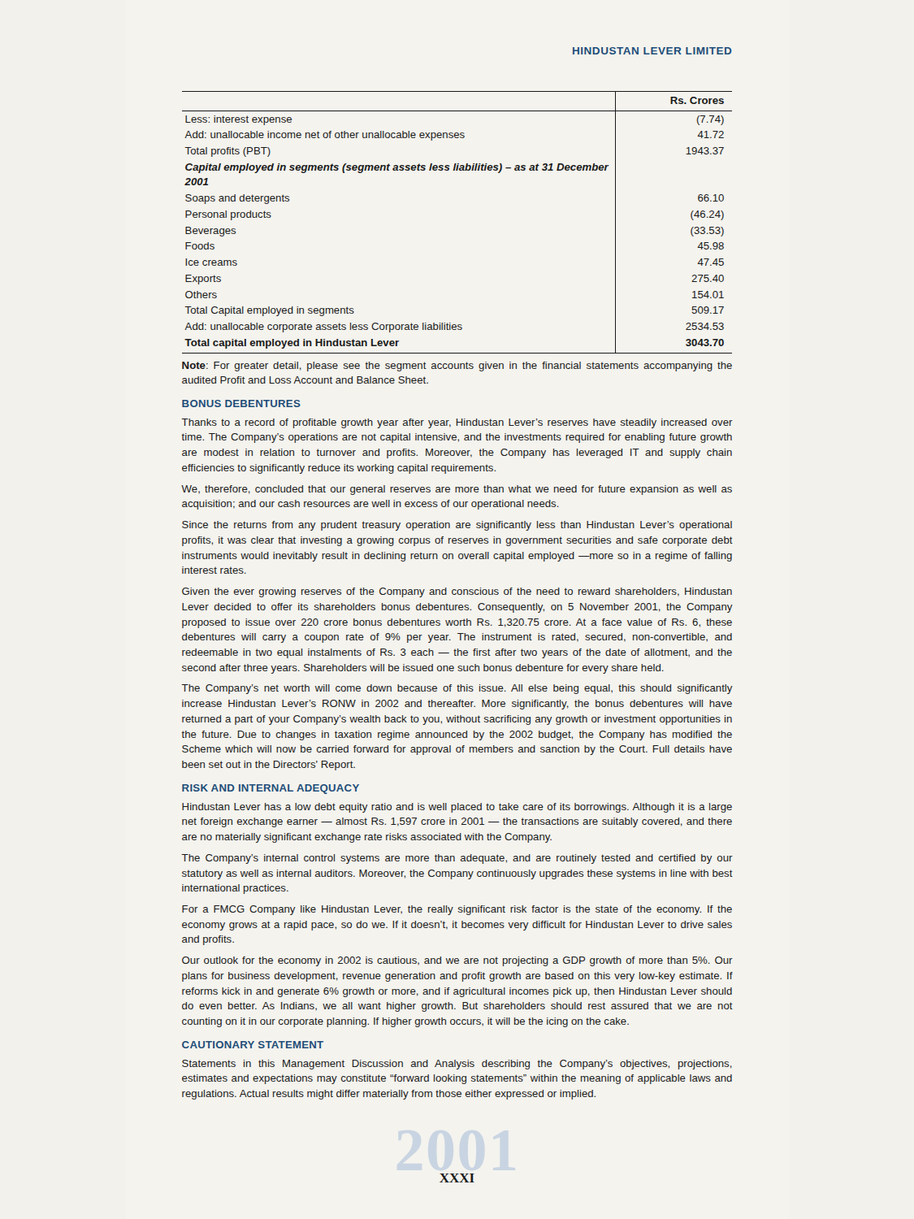HINDUSTAN LEVER LIMITED
| | Rs. Crores |
| Less: interest expense | (7.74) |
| Add: unallocable income net of other unallocable expenses | 41.72 |
| Total profits (PBT) | 1943.37 |
| Capital employed in segments (segment assets less liabilities) – as at 31 December 2001 | |
| Soaps and detergents | 66.10 |
| Personal products | (46.24) |
| Beverages | (33.53) |
| Foods | 45.98 |
| Ice creams | 47.45 |
| Exports | 275.40 |
| Others | 154.01 |
| Total Capital employed in segments | 509.17 |
| Add: unallocable corporate assets less Corporate liabilities | 2534.53 |
| Total capital employed in Hindustan Lever | 3043.70 |
Note: For greater detail, please see the segment accounts given in the financial statements accompanying the audited Profit and Loss Account and Balance Sheet.
Bonus Debentures
Thanks to a record of profitable growth year after year, Hindustan Lever’s reserves have steadily increased over time. The Company’s operations are not capital intensive, and the investments required for enabling future growth are modest in relation to turnover and profits. Moreover, the Company has leveraged IT and supply chain efficiencies to significantly reduce its working capital requirements.
We, therefore, concluded that our general reserves are more than what we need for future expansion as well as acquisition; and our cash resources are well in excess of our operational needs.
Since the returns from any prudent treasury operation are significantly less than Hindustan Lever’s operational profits, it was clear that investing a growing corpus of reserves in government securities and safe corporate debt instruments would inevitably result in declining return on overall capital employed —more so in a regime of falling interest rates.
Given the ever growing reserves of the Company and conscious of the need to reward shareholders, Hindustan Lever decided to offer its shareholders bonus debentures. Consequently, on 5 November 2001, the Company proposed to issue over 220 crore bonus debentures worth Rs. 1,320.75 crore. At a face value of Rs. 6, these debentures will carry a coupon rate of 9% per year. The instrument is rated, secured, non-convertible, and redeemable in two equal instalments of Rs. 3 each — the first after two years of the date of allotment, and the second after three years. Shareholders will be issued one such bonus debenture for every share held.
The Company’s net worth will come down because of this issue. All else being equal, this should significantly increase Hindustan Lever’s RONW in 2002 and thereafter. More significantly, the bonus debentures will have returned a part of your Company’s wealth back to you, without sacrificing any growth or investment opportunities in the future. Due to changes in taxation regime announced by the 2002 budget, the Company has modified the Scheme which will now be carried forward for approval of members and sanction by the Court. Full details have been set out in the Directors' Report.
Risk and Internal Adequacy
Hindustan Lever has a low debt equity ratio and is well placed to take care of its borrowings. Although it is a large net foreign exchange earner — almost Rs. 1,597 crore in 2001 — the transactions are suitably covered, and there are no materially significant exchange rate risks associated with the Company.
The Company’s internal control systems are more than adequate, and are routinely tested and certified by our statutory as well as internal auditors. Moreover, the Company continuously upgrades these systems in line with best international practices.
For a FMCG Company like Hindustan Lever, the really significant risk factor is the state of the economy. If the economy grows at a rapid pace, so do we. If it doesn’t, it becomes very difficult for Hindustan Lever to drive sales and profits.
Our outlook for the economy in 2002 is cautious, and we are not projecting a GDP growth of more than 5%. Our plans for business development, revenue generation and profit growth are based on this very low-key estimate. If reforms kick in and generate 6% growth or more, and if agricultural incomes pick up, then Hindustan Lever should do even better. As Indians, we all want higher growth. But shareholders should rest assured that we are not counting on it in our corporate planning. If higher growth occurs, it will be the icing on the cake.
Cautionary Statement
Statements in this Management Discussion and Analysis describing the Company’s objectives, projections, estimates and expectations may constitute “forward looking statements” within the meaning of applicable laws and regulations. Actual results might differ materially from those either expressed or implied.
2001
XXXI